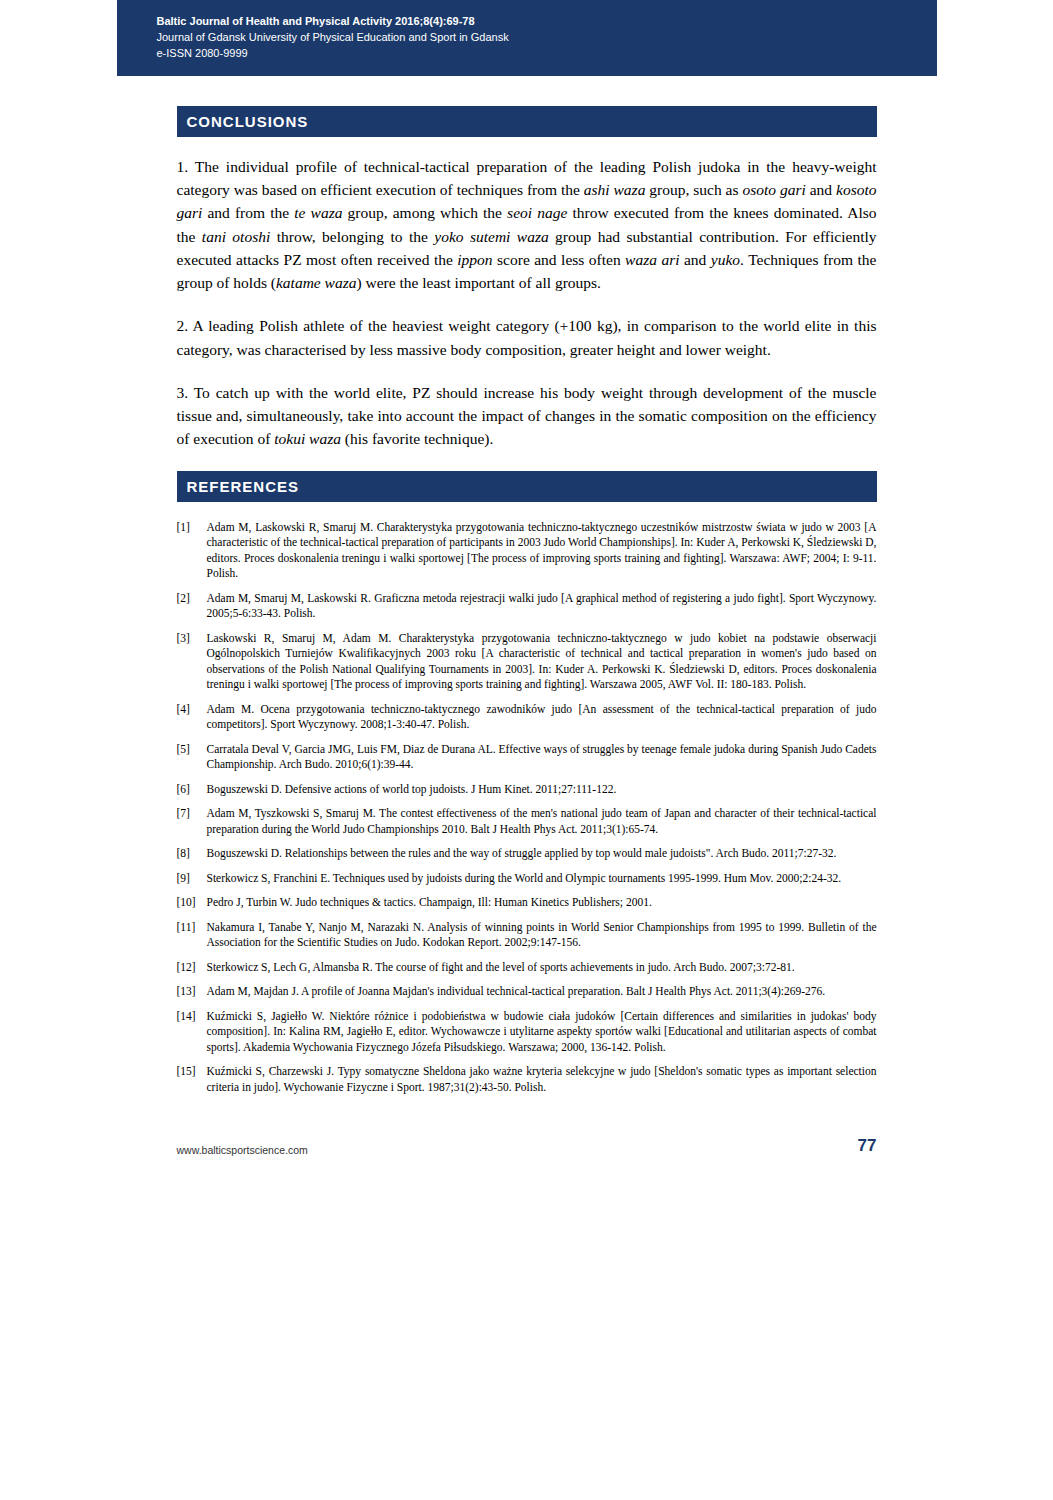Baltic Journal of Health and Physical Activity 2016;8(4):69-78
Journal of Gdansk University of Physical Education and Sport in Gdansk
e-ISSN 2080-9999
Conclusions
1. The individual profile of technical-tactical preparation of the leading Polish judoka in the heavy-weight category was based on efficient execution of techniques from the ashi waza group, such as osoto gari and kosoto gari and from the te waza group, among which the seoi nage throw executed from the knees dominated. Also the tani otoshi throw, belonging to the yoko sutemi waza group had substantial contribution. For efficiently executed attacks PZ most often received the ippon score and less often waza ari and yuko. Techniques from the group of holds (katame waza) were the least important of all groups.
2. A leading Polish athlete of the heaviest weight category (+100 kg), in comparison to the world elite in this category, was characterised by less massive body composition, greater height and lower weight.
3. To catch up with the world elite, PZ should increase his body weight through development of the muscle tissue and, simultaneously, take into account the impact of changes in the somatic composition on the efficiency of execution of tokui waza (his favorite technique).
References
[1] Adam M, Laskowski R, Smaruj M. Charakterystyka przygotowania techniczno-taktycznego uczestników mistrzostw świata w judo w 2003 [A characteristic of the technical-tactical preparation of participants in 2003 Judo World Championships]. In: Kuder A, Perkowski K, Śledziewski D, editors. Proces doskonalenia treningu i walki sportowej [The process of improving sports training and fighting]. Warszawa: AWF; 2004; I: 9-11. Polish.
[2] Adam M, Smaruj M, Laskowski R. Graficzna metoda rejestracji walki judo [A graphical method of registering a judo fight]. Sport Wyczynowy. 2005;5-6:33-43. Polish.
[3] Laskowski R, Smaruj M, Adam M. Charakterystyka przygotowania techniczno-taktycznego w judo kobiet na podstawie obserwacji Ogólnopolskich Turniejów Kwalifikacyjnych 2003 roku [A characteristic of technical and tactical preparation in women's judo based on observations of the Polish National Qualifying Tournaments in 2003]. In: Kuder A. Perkowski K. Śledziewski D, editors. Proces doskonalenia treningu i walki sportowej [The process of improving sports training and fighting]. Warszawa 2005, AWF Vol. II: 180-183. Polish.
[4] Adam M. Ocena przygotowania techniczno-taktycznego zawodników judo [An assessment of the technical-tactical preparation of judo competitors]. Sport Wyczynowy. 2008;1-3:40-47. Polish.
[5] Carratala Deval V, Garcia JMG, Luis FM, Diaz de Durana AL. Effective ways of struggles by teenage female judoka during Spanish Judo Cadets Championship. Arch Budo. 2010;6(1):39-44.
[6] Boguszewski D. Defensive actions of world top judoists. J Hum Kinet. 2011;27:111-122.
[7] Adam M, Tyszkowski S, Smaruj M. The contest effectiveness of the men's national judo team of Japan and character of their technical-tactical preparation during the World Judo Championships 2010. Balt J Health Phys Act. 2011;3(1):65-74.
[8] Boguszewski D. Relationships between the rules and the way of struggle applied by top would male judoists". Arch Budo. 2011;7:27-32.
[9] Sterkowicz S, Franchini E. Techniques used by judoists during the World and Olympic tournaments 1995-1999. Hum Mov. 2000;2:24-32.
[10] Pedro J, Turbin W. Judo techniques & tactics. Champaign, Ill: Human Kinetics Publishers; 2001.
[11] Nakamura I, Tanabe Y, Nanjo M, Narazaki N. Analysis of winning points in World Senior Championships from 1995 to 1999. Bulletin of the Association for the Scientific Studies on Judo. Kodokan Report. 2002;9:147-156.
[12] Sterkowicz S, Lech G, Almansba R. The course of fight and the level of sports achievements in judo. Arch Budo. 2007;3:72-81.
[13] Adam M, Majdan J. A profile of Joanna Majdan's individual technical-tactical preparation. Balt J Health Phys Act. 2011;3(4):269-276.
[14] Kuźmicki S, Jagiełło W. Niektóre różnice i podobieństwa w budowie ciała judoków [Certain differences and similarities in judokas' body composition]. In: Kalina RM, Jagiełło E, editor. Wychowawcze i utylitarne aspekty sportów walki [Educational and utilitarian aspects of combat sports]. Akademia Wychowania Fizycznego Józefa Piłsudskiego. Warszawa; 2000, 136-142. Polish.
[15] Kuźmicki S, Charzewski J. Typy somatyczne Sheldona jako ważne kryteria selekcyjne w judo [Sheldon's somatic types as important selection criteria in judo]. Wychowanie Fizyczne i Sport. 1987;31(2):43-50. Polish.
www.balticsportscience.com
77